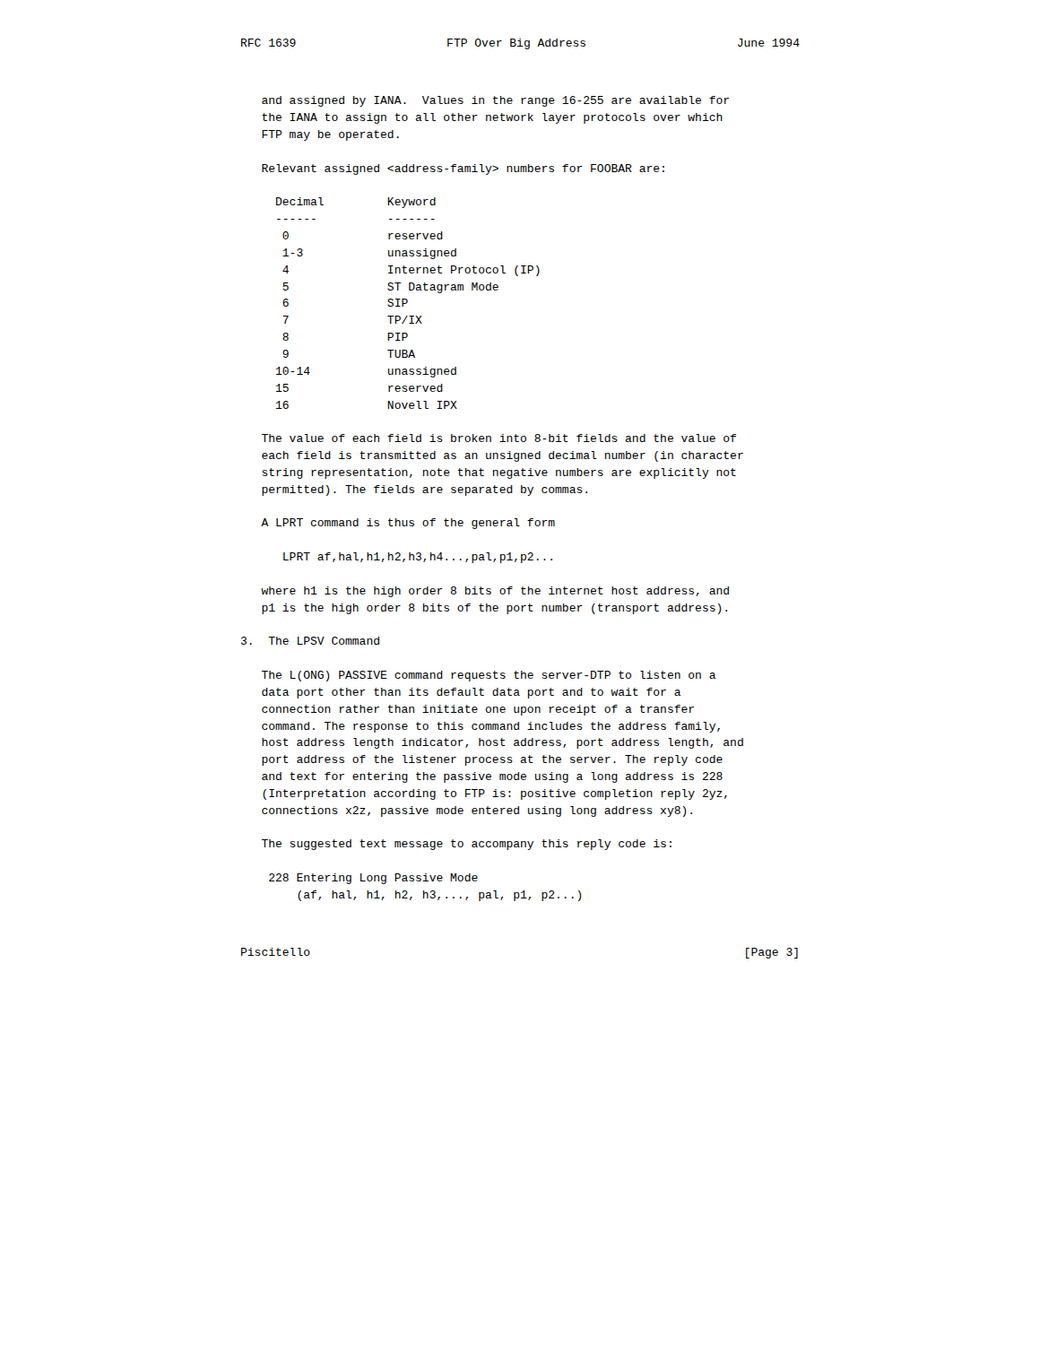RFC 1639 FTP Over Big Address June 1994
   and assigned by IANA.  Values in the range 16-255 are available for
   the IANA to assign to all other network layer protocols over which
   FTP may be operated.

   Relevant assigned <address-family> numbers for FOOBAR are:

     Decimal         Keyword
     ------          -------
      0              reserved
      1-3            unassigned
      4              Internet Protocol (IP)
      5              ST Datagram Mode
      6              SIP
      7              TP/IX
      8              PIP
      9              TUBA
     10-14           unassigned
     15              reserved
     16              Novell IPX

   The value of each field is broken into 8-bit fields and the value of
   each field is transmitted as an unsigned decimal number (in character
   string representation, note that negative numbers are explicitly not
   permitted). The fields are separated by commas.

   A LPRT command is thus of the general form

      LPRT af,hal,h1,h2,h3,h4...,pal,p1,p2...

   where h1 is the high order 8 bits of the internet host address, and
   p1 is the high order 8 bits of the port number (transport address).

3.  The LPSV Command

   The L(ONG) PASSIVE command requests the server-DTP to listen on a
   data port other than its default data port and to wait for a
   connection rather than initiate one upon receipt of a transfer
   command. The response to this command includes the address family,
   host address length indicator, host address, port address length, and
   port address of the listener process at the server. The reply code
   and text for entering the passive mode using a long address is 228
   (Interpretation according to FTP is: positive completion reply 2yz,
   connections x2z, passive mode entered using long address xy8).

   The suggested text message to accompany this reply code is:

    228 Entering Long Passive Mode
        (af, hal, h1, h2, h3,..., pal, p1, p2...)
Piscitello [Page 3]